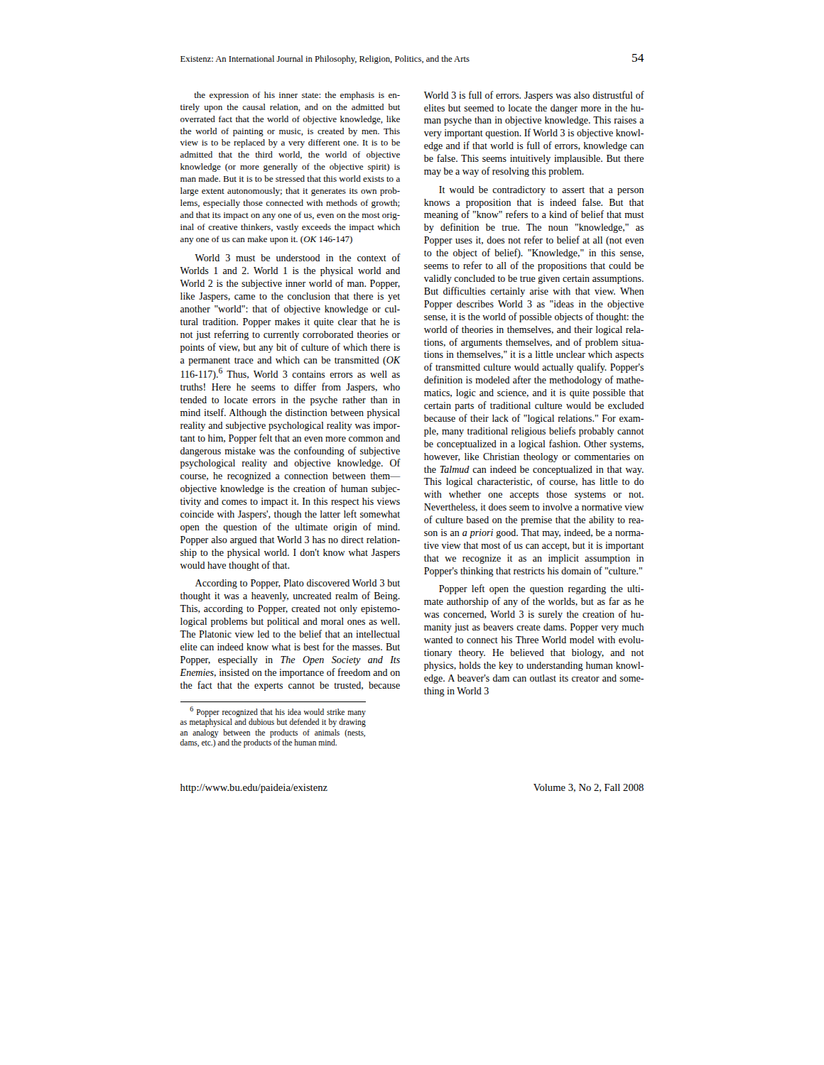Existenz: An International Journal in Philosophy, Religion, Politics, and the Arts 54
the expression of his inner state: the emphasis is entirely upon the causal relation, and on the admitted but overrated fact that the world of objective knowledge, like the world of painting or music, is created by men. This view is to be replaced by a very different one. It is to be admitted that the third world, the world of objective knowledge (or more generally of the objective spirit) is man made. But it is to be stressed that this world exists to a large extent autonomously; that it generates its own problems, especially those connected with methods of growth; and that its impact on any one of us, even on the most original of creative thinkers, vastly exceeds the impact which any one of us can make upon it. (OK 146-147)
World 3 must be understood in the context of Worlds 1 and 2. World 1 is the physical world and World 2 is the subjective inner world of man. Popper, like Jaspers, came to the conclusion that there is yet another "world": that of objective knowledge or cultural tradition. Popper makes it quite clear that he is not just referring to currently corroborated theories or points of view, but any bit of culture of which there is a permanent trace and which can be transmitted (OK 116-117).6 Thus, World 3 contains errors as well as truths! Here he seems to differ from Jaspers, who tended to locate errors in the psyche rather than in mind itself. Although the distinction between physical reality and subjective psychological reality was important to him, Popper felt that an even more common and dangerous mistake was the confounding of subjective psychological reality and objective knowledge. Of course, he recognized a connection between them—objective knowledge is the creation of human subjectivity and comes to impact it. In this respect his views coincide with Jaspers', though the latter left somewhat open the question of the ultimate origin of mind. Popper also argued that World 3 has no direct relationship to the physical world. I don't know what Jaspers would have thought of that.
According to Popper, Plato discovered World 3 but thought it was a heavenly, uncreated realm of Being. This, according to Popper, created not only epistemological problems but political and moral ones as well. The Platonic view led to the belief that an intellectual elite can indeed know what is best for the masses. But Popper, especially in The Open Society and Its Enemies, insisted on the importance of freedom and on the fact that the experts cannot be trusted, because World 3 is full of errors. Jaspers was also distrustful of elites but seemed to locate the danger more in the human psyche than in objective knowledge. This raises a very important question. If World 3 is objective knowledge and if that world is full of errors, knowledge can be false. This seems intuitively implausible. But there may be a way of resolving this problem.
It would be contradictory to assert that a person knows a proposition that is indeed false. But that meaning of "know" refers to a kind of belief that must by definition be true. The noun "knowledge," as Popper uses it, does not refer to belief at all (not even to the object of belief). "Knowledge," in this sense, seems to refer to all of the propositions that could be validly concluded to be true given certain assumptions. But difficulties certainly arise with that view. When Popper describes World 3 as "ideas in the objective sense, it is the world of possible objects of thought: the world of theories in themselves, and their logical relations, of arguments themselves, and of problem situations in themselves," it is a little unclear which aspects of transmitted culture would actually qualify. Popper's definition is modeled after the methodology of mathematics, logic and science, and it is quite possible that certain parts of traditional culture would be excluded because of their lack of "logical relations." For example, many traditional religious beliefs probably cannot be conceptualized in a logical fashion. Other systems, however, like Christian theology or commentaries on the Talmud can indeed be conceptualized in that way. This logical characteristic, of course, has little to do with whether one accepts those systems or not. Nevertheless, it does seem to involve a normative view of culture based on the premise that the ability to reason is an a priori good. That may, indeed, be a normative view that most of us can accept, but it is important that we recognize it as an implicit assumption in Popper's thinking that restricts his domain of "culture."
Popper left open the question regarding the ultimate authorship of any of the worlds, but as far as he was concerned, World 3 is surely the creation of humanity just as beavers create dams. Popper very much wanted to connect his Three World model with evolutionary theory. He believed that biology, and not physics, holds the key to understanding human knowledge. A beaver's dam can outlast its creator and something in World 3
6 Popper recognized that his idea would strike many as metaphysical and dubious but defended it by drawing an analogy between the products of animals (nests, dams, etc.) and the products of the human mind.
http://www.bu.edu/paideia/existenz Volume 3, No 2, Fall 2008